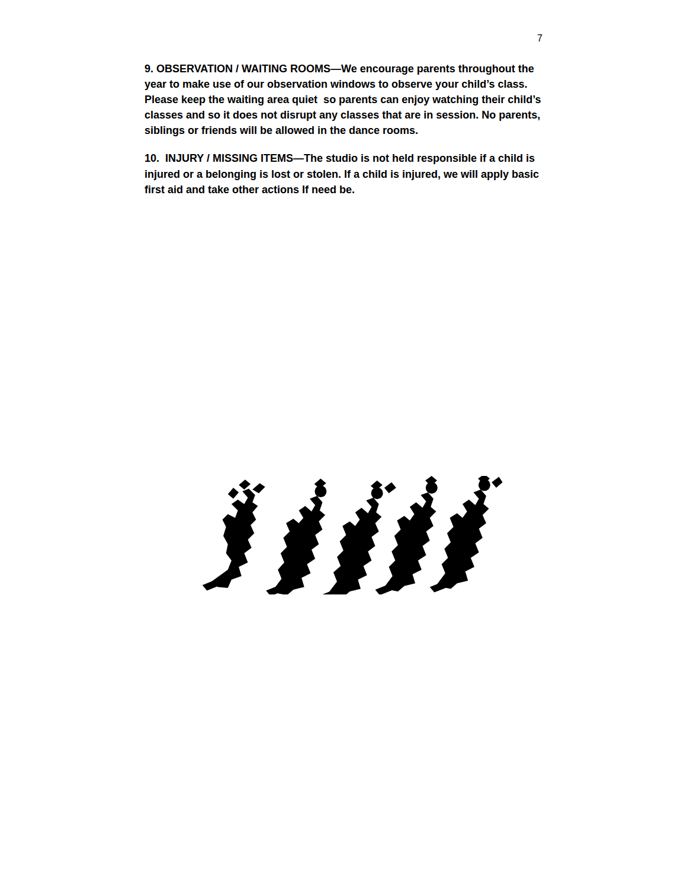7
9. OBSERVATION / WAITING ROOMS—We encourage parents throughout the year to make use of our observation windows to observe your child’s class. Please keep the waiting area quiet so parents can enjoy watching their child’s classes and so it does not disrupt any classes that are in session. No parents, siblings or friends will be allowed in the dance rooms.
10. INJURY / MISSING ITEMS—The studio is not held responsible if a child is injured or a belonging is lost or stolen. If a child is injured, we will apply basic first aid and take other actions If need be.